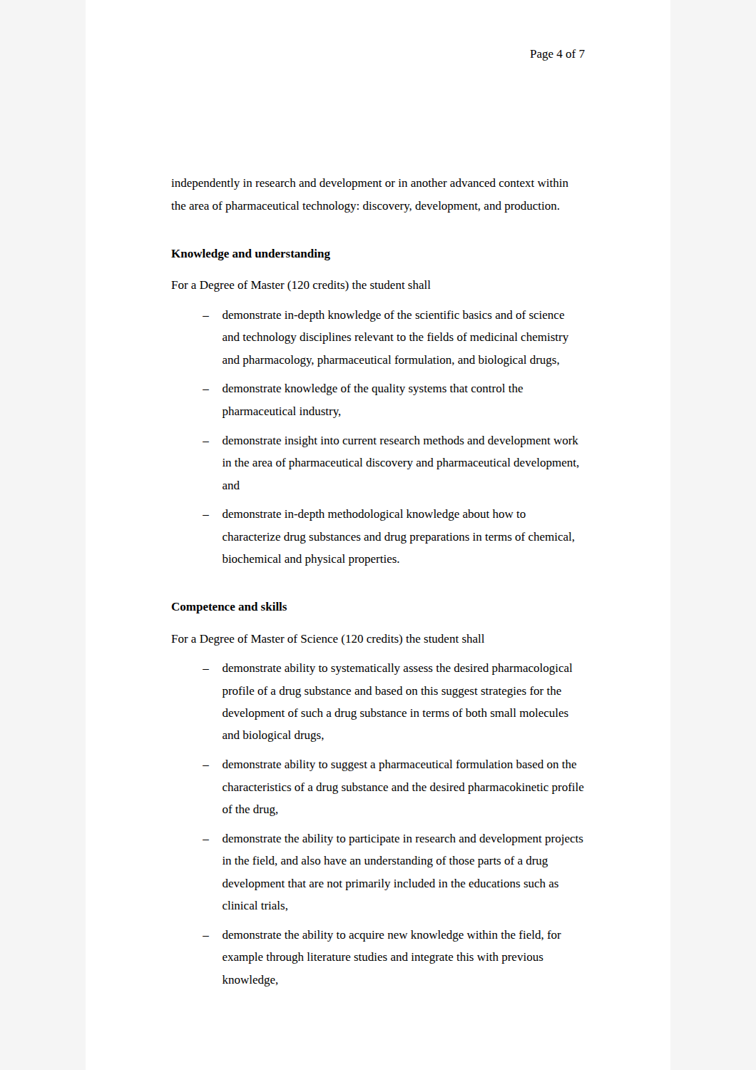Page 4 of 7
independently in research and development or in another advanced context within the area of pharmaceutical technology: discovery, development, and production.
Knowledge and understanding
For a Degree of Master (120 credits) the student shall
demonstrate in-depth knowledge of the scientific basics and of science and technology disciplines relevant to the fields of medicinal chemistry and pharmacology, pharmaceutical formulation, and biological drugs,
demonstrate knowledge of the quality systems that control the pharmaceutical industry,
demonstrate insight into current research methods and development work in the area of pharmaceutical discovery and pharmaceutical development, and
demonstrate in-depth methodological knowledge about how to characterize drug substances and drug preparations in terms of chemical, biochemical and physical properties.
Competence and skills
For a Degree of Master of Science (120 credits) the student shall
demonstrate ability to systematically assess the desired pharmacological profile of a drug substance and based on this suggest strategies for the development of such a drug substance in terms of both small molecules and biological drugs,
demonstrate ability to suggest a pharmaceutical formulation based on the characteristics of a drug substance and the desired pharmacokinetic profile of the drug,
demonstrate the ability to participate in research and development projects in the field, and also have an understanding of those parts of a drug development that are not primarily included in the educations such as clinical trials,
demonstrate the ability to acquire new knowledge within the field, for example through literature studies and integrate this with previous knowledge,